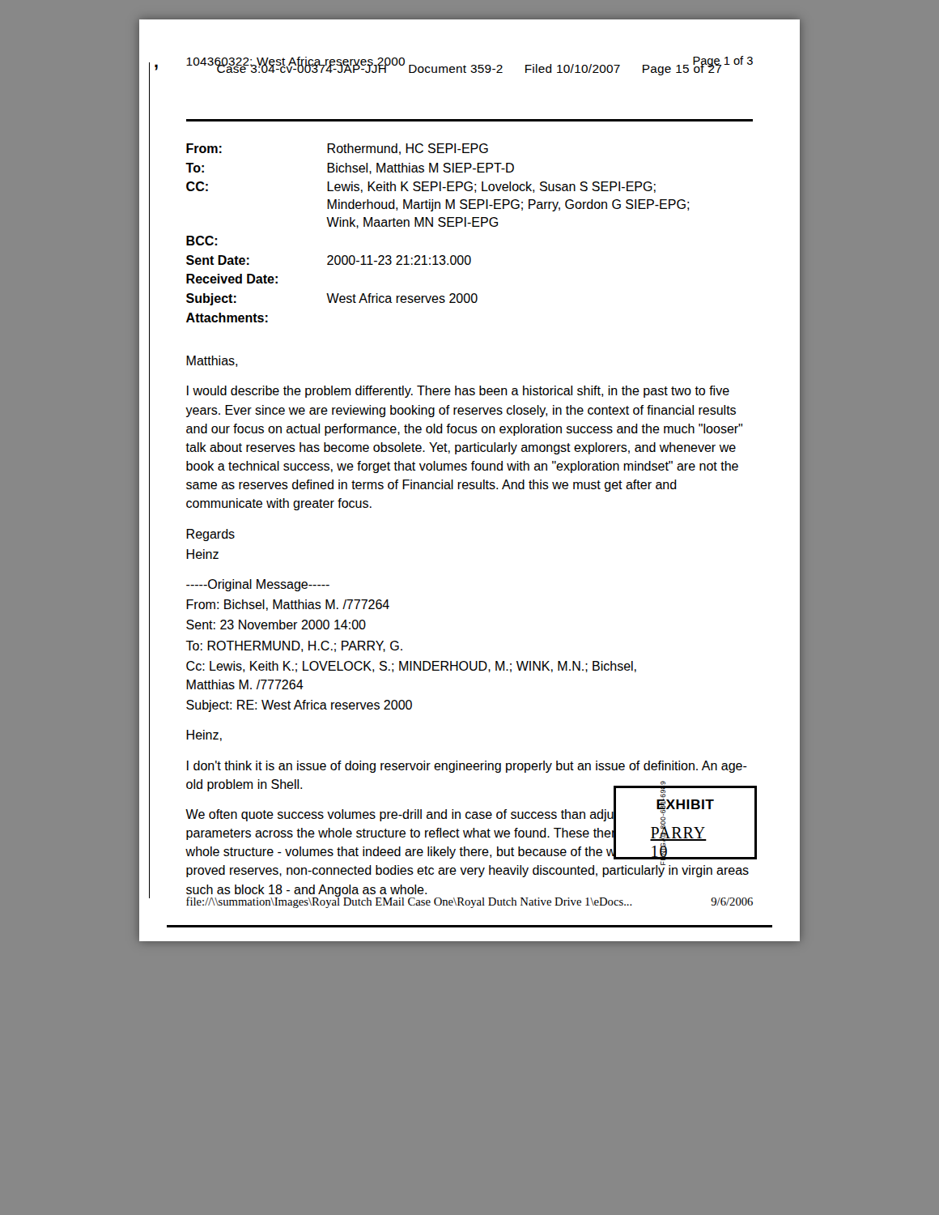104360322: West Africa reserves 2000
Case 3:04-cv-00374-JAP-JJH Document 359-2 Filed 10/10/2007 Page 15 of 27
Page 1 of 3
,
| From: | Rothermund, HC SEPI-EPG |
| To: | Bichsel, Matthias M SIEP-EPT-D |
| CC: | Lewis, Keith K SEPI-EPG; Lovelock, Susan S SEPI-EPG; Minderhoud, Martijn M SEPI-EPG; Parry, Gordon G SIEP-EPG; Wink, Maarten MN SEPI-EPG |
| BCC: | |
| Sent Date: | 2000-11-23 21:21:13.000 |
| Received Date: | |
| Subject: | West Africa reserves 2000 |
| Attachments: | |
Matthias,
I would describe the problem differently. There has been a historical shift, in the past two to five years. Ever since we are reviewing booking of reserves closely, in the context of financial results and our focus on actual performance, the old focus on exploration success and the much "looser" talk about reserves has become obsolete. Yet, particularly amongst explorers, and whenever we book a technical success, we forget that volumes found with an "exploration mindset" are not the same as reserves defined in terms of Financial results. And this we must get after and communicate with greater focus.
Regards
Heinz
-----Original Message-----
From: Bichsel, Matthias M. /777264
Sent: 23 November 2000 14:00
To: ROTHERMUND, H.C.; PARRY, G.
Cc: Lewis, Keith K.; LOVELOCK, S.; MINDERHOUD, M.; WINK, M.N.; Bichsel,
Matthias M. /777264
Subject: RE: West Africa reserves 2000
Heinz,
I don't think it is an issue of doing reservoir engineering properly but an issue of definition. An age-old problem in Shell.
We often quote success volumes pre-drill and in case of success than adjust net pay and other parameters across the whole structure to reflect what we found. These then are volumes for the whole structure - volumes that indeed are likely there, but because of the way we have to book proved reserves, non-connected bodies etc are very heavily discounted, particularly in virgin areas such as block 18 - and Angola as a whole.
FENIGAD 800-631-6989
EXHIBIT
PARRY 10
file://\\summation\Images\Royal Dutch EMail Case One\Royal Dutch Native Drive 1\eDocs... 9/6/2006